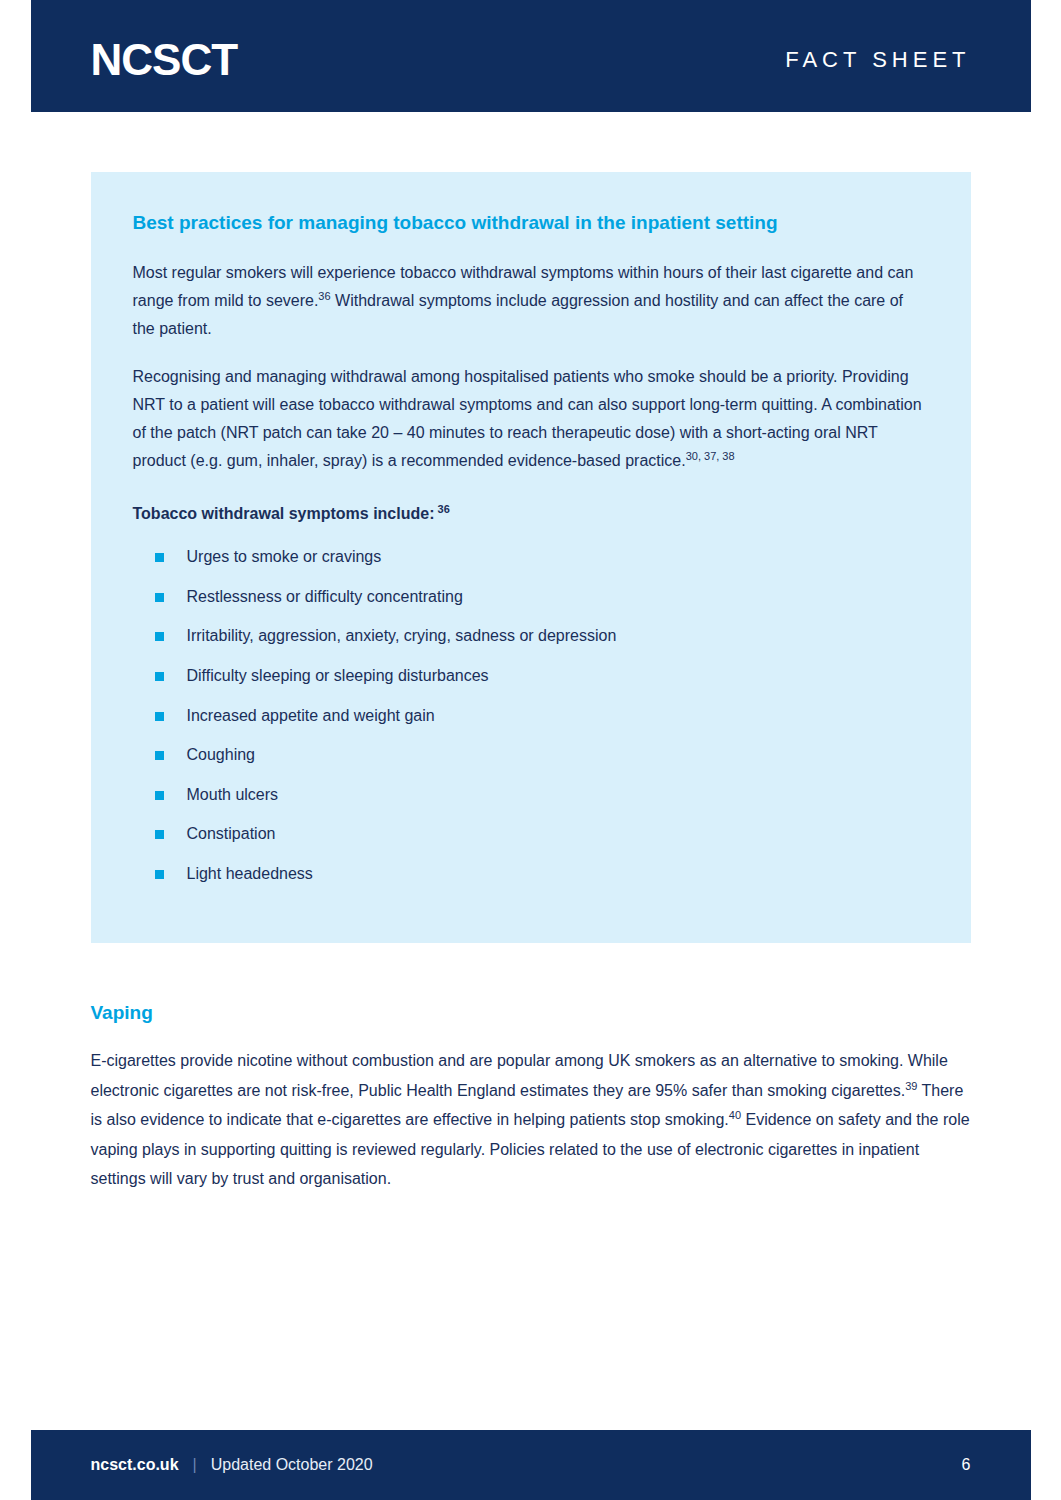NCSCT
FACT SHEET
Best practices for managing tobacco withdrawal in the inpatient setting
Most regular smokers will experience tobacco withdrawal symptoms within hours of their last cigarette and can range from mild to severe.36 Withdrawal symptoms include aggression and hostility and can affect the care of the patient.
Recognising and managing withdrawal among hospitalised patients who smoke should be a priority. Providing NRT to a patient will ease tobacco withdrawal symptoms and can also support long-term quitting. A combination of the patch (NRT patch can take 20 – 40 minutes to reach therapeutic dose) with a short-acting oral NRT product (e.g. gum, inhaler, spray) is a recommended evidence-based practice.30, 37, 38
Tobacco withdrawal symptoms include: 36
Urges to smoke or cravings
Restlessness or difficulty concentrating
Irritability, aggression, anxiety, crying, sadness or depression
Difficulty sleeping or sleeping disturbances
Increased appetite and weight gain
Coughing
Mouth ulcers
Constipation
Light headedness
Vaping
E-cigarettes provide nicotine without combustion and are popular among UK smokers as an alternative to smoking. While electronic cigarettes are not risk-free, Public Health England estimates they are 95% safer than smoking cigarettes.39 There is also evidence to indicate that e-cigarettes are effective in helping patients stop smoking.40 Evidence on safety and the role vaping plays in supporting quitting is reviewed regularly. Policies related to the use of electronic cigarettes in inpatient settings will vary by trust and organisation.
ncsct.co.uk | Updated October 2020
6